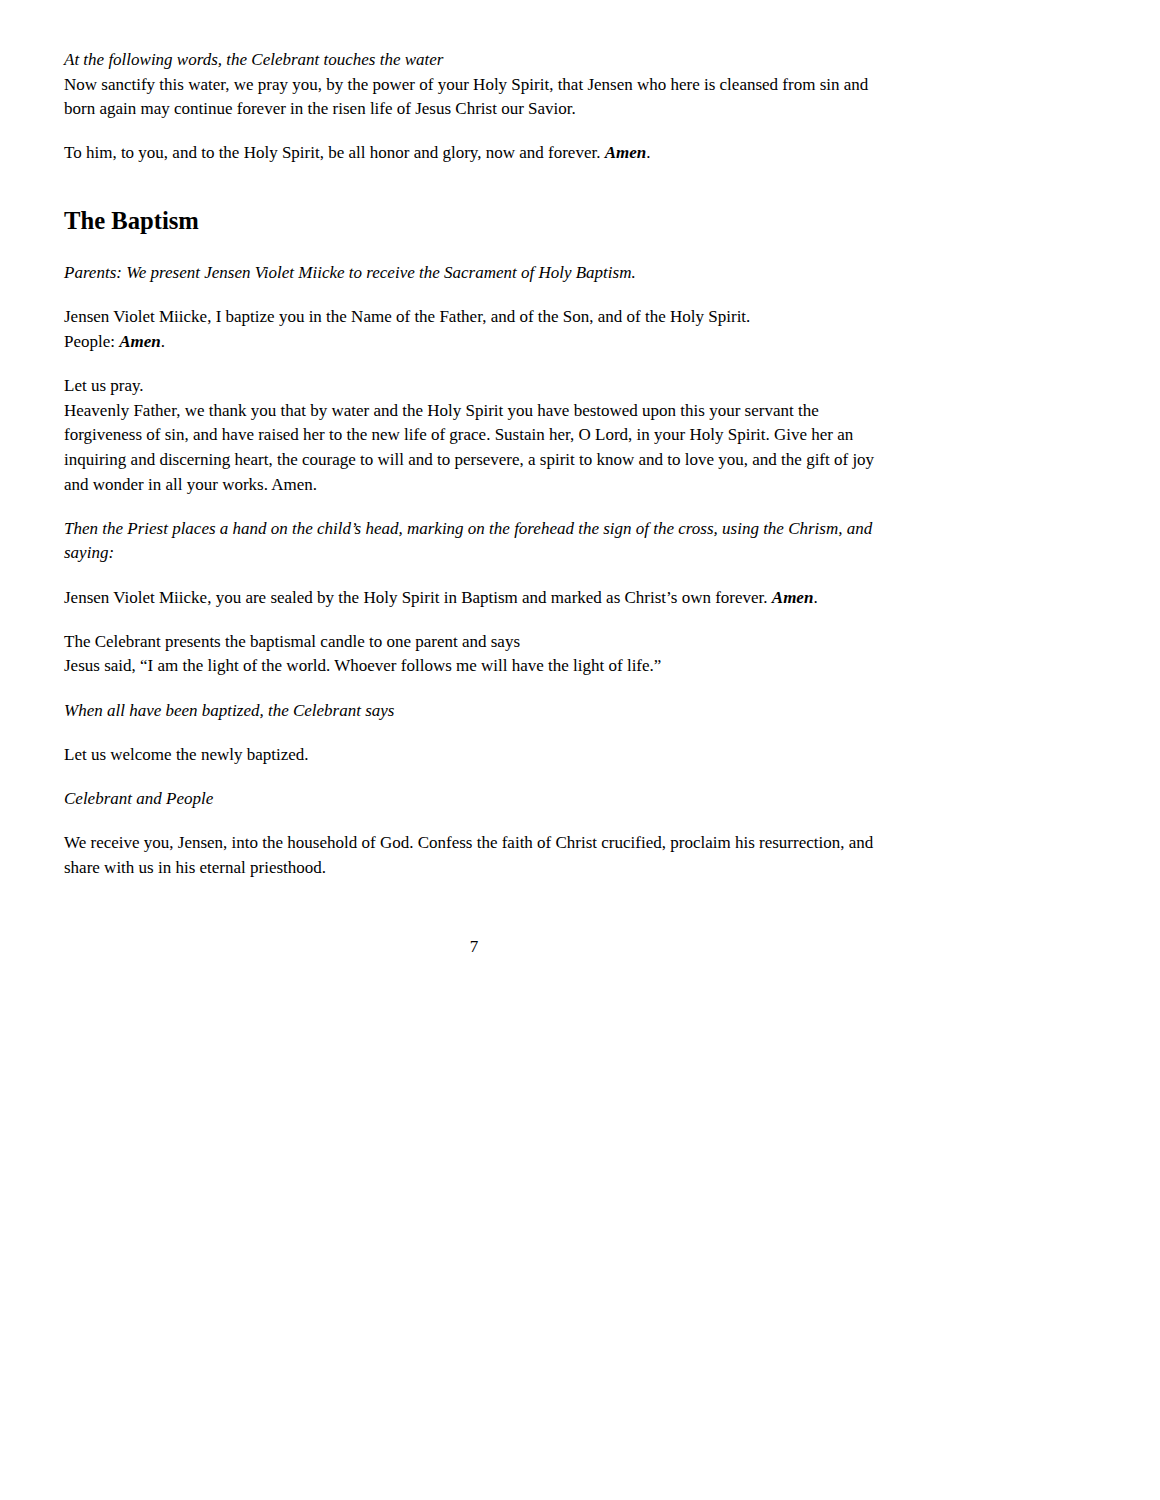At the following words, the Celebrant touches the water
Now sanctify this water, we pray you, by the power of your Holy Spirit, that Jensen who here is cleansed from sin and born again may continue forever in the risen life of Jesus Christ our Savior.
To him, to you, and to the Holy Spirit, be all honor and glory, now and forever. Amen.
The Baptism
Parents: We present Jensen Violet Miicke to receive the Sacrament of Holy Baptism.
Jensen Violet Miicke, I baptize you in the Name of the Father, and of the Son, and of the Holy Spirit.
People: Amen.
Let us pray.
Heavenly Father, we thank you that by water and the Holy Spirit you have bestowed upon this your servant the forgiveness of sin, and have raised her to the new life of grace. Sustain her, O Lord, in your Holy Spirit. Give her an inquiring and discerning heart, the courage to will and to persevere, a spirit to know and to love you, and the gift of joy and wonder in all your works. Amen.
Then the Priest places a hand on the child’s head, marking on the forehead the sign of the cross, using the Chrism, and saying:
Jensen Violet Miicke, you are sealed by the Holy Spirit in Baptism and marked as Christ’s own forever. Amen.
The Celebrant presents the baptismal candle to one parent and says
Jesus said, “I am the light of the world. Whoever follows me will have the light of life.”
When all have been baptized, the Celebrant says
Let us welcome the newly baptized.
Celebrant and People
We receive you, Jensen, into the household of God. Confess the faith of Christ crucified, proclaim his resurrection, and share with us in his eternal priesthood.
7